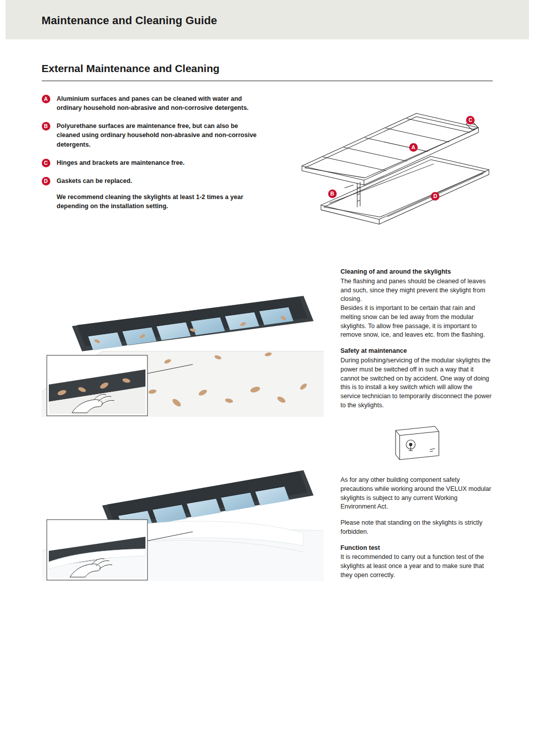Maintenance and Cleaning Guide
External Maintenance and Cleaning
AAluminium surfaces and panes can be cleaned with water and ordinary household non-abrasive and non-corrosive detergents.
BPolyurethane surfaces are maintenance free, but can also be cleaned using ordinary household non-abrasive and non-corrosive detergents.
CHinges and brackets are maintenance free.
DGaskets can be replaced.
We recommend cleaning the skylights at least 1-2 times a year depending on the installation setting.
A B C D
Cleaning of and around the skylights
The flashing and panes should be cleaned of leaves and such, since they might prevent the skylight from closing.
Besides it is important to be certain that rain and melting snow can be led away from the modular skylights. To allow free passage, it is important to remove snow, ice, and leaves etc. from the flashing.
Safety at maintenance
During polishing/servicing of the modular skylights the power must be switched off in such a way that it cannot be switched on by accident. One way of doing this is to install a key switch which will allow the service technician to temporarily disconnect the power to the skylights.
As for any other building component safety precautions while working around the VELUX modular skylights is subject to any current Working Environment Act.
Please note that standing on the skylights is strictly forbidden.
Function test
It is recommended to carry out a function test of the skylights at least once a year and to make sure that they open correctly.